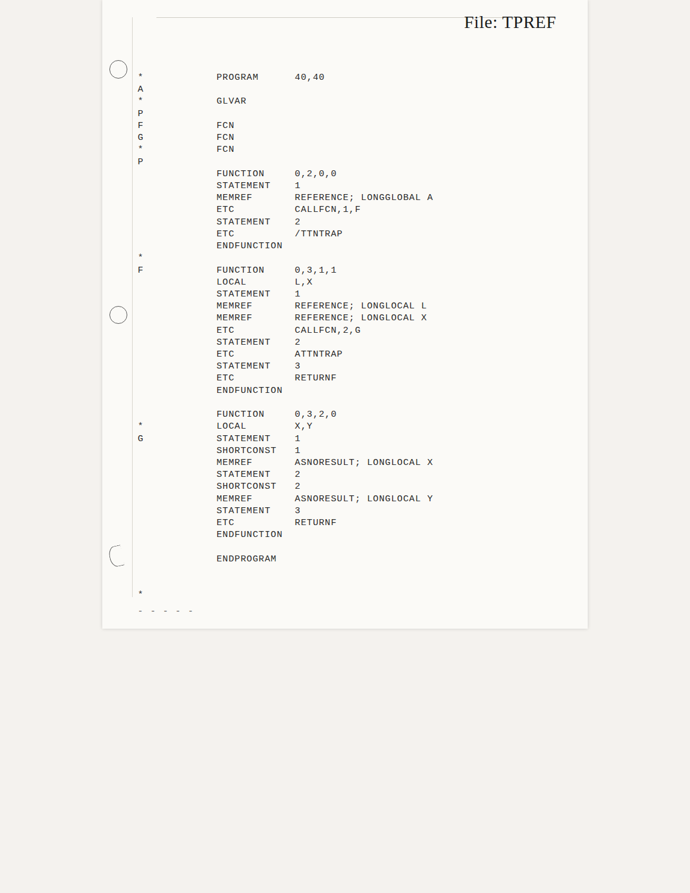File: TPREF
* A * P F G * P * F * G *
PROGRAM 40,40 GLVAR FCN FCN FCN FUNCTION 0,2,0,0 STATEMENT 1 MEMREF REFERENCE; LONGGLOBAL A ETC CALLFCN,1,F STATEMENT 2 ETC /TTNTRAP ENDFUNCTION FUNCTION 0,3,1,1 LOCAL L,X STATEMENT 1 MEMREF REFERENCE; LONGLOCAL L MEMREF REFERENCE; LONGLOCAL X ETC CALLFCN,2,G STATEMENT 2 ETC ATTNTRAP STATEMENT 3 ETC RETURNF ENDFUNCTION FUNCTION 0,3,2,0 LOCAL X,Y STATEMENT 1 SHORTCONST 1 MEMREF ASNORESULT; LONGLOCAL X STATEMENT 2 SHORTCONST 2 MEMREF ASNORESULT; LONGLOCAL Y STATEMENT 3 ETC RETURNF ENDFUNCTION ENDPROGRAM
- - - - -